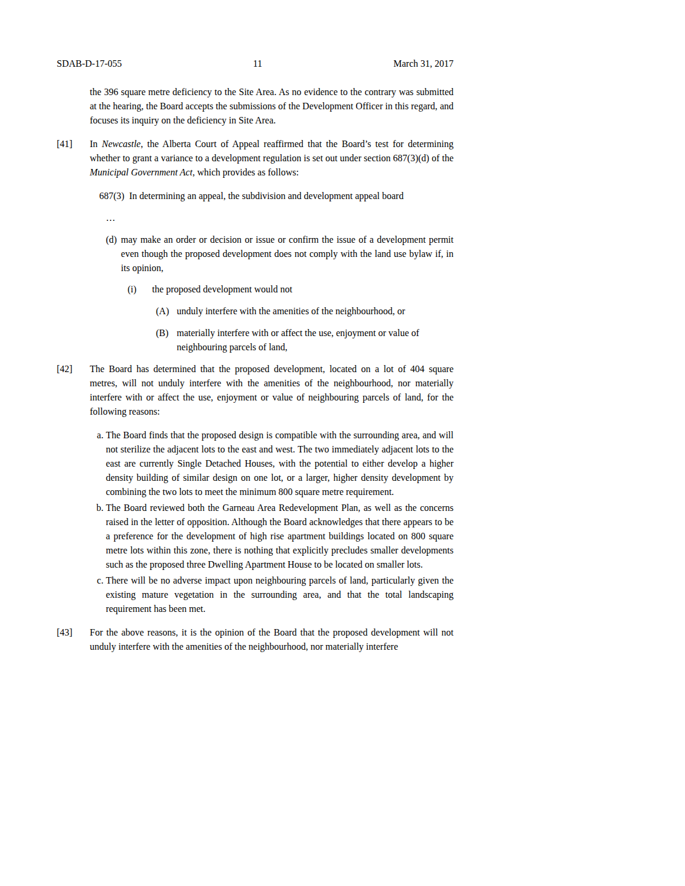SDAB-D-17-055 11 March 31, 2017
the 396 square metre deficiency to the Site Area. As no evidence to the contrary was submitted at the hearing, the Board accepts the submissions of the Development Officer in this regard, and focuses its inquiry on the deficiency in Site Area.
[41]
In Newcastle, the Alberta Court of Appeal reaffirmed that the Board’s test for determining whether to grant a variance to a development regulation is set out under section 687(3)(d) of the Municipal Government Act, which provides as follows:
687(3) In determining an appeal, the subdivision and development appeal board
…
(d)
may make an order or decision or issue or confirm the issue of a development permit even though the proposed development does not comply with the land use bylaw if, in its opinion,
(i)
the proposed development would not
(A)
unduly interfere with the amenities of the neighbourhood, or
(B)
materially interfere with or affect the use, enjoyment or value of neighbouring parcels of land,
[42]
The Board has determined that the proposed development, located on a lot of 404 square metres, will not unduly interfere with the amenities of the neighbourhood, nor materially interfere with or affect the use, enjoyment or value of neighbouring parcels of land, for the following reasons:
The Board finds that the proposed design is compatible with the surrounding area, and will not sterilize the adjacent lots to the east and west. The two immediately adjacent lots to the east are currently Single Detached Houses, with the potential to either develop a higher density building of similar design on one lot, or a larger, higher density development by combining the two lots to meet the minimum 800 square metre requirement.
The Board reviewed both the Garneau Area Redevelopment Plan, as well as the concerns raised in the letter of opposition. Although the Board acknowledges that there appears to be a preference for the development of high rise apartment buildings located on 800 square metre lots within this zone, there is nothing that explicitly precludes smaller developments such as the proposed three Dwelling Apartment House to be located on smaller lots.
There will be no adverse impact upon neighbouring parcels of land, particularly given the existing mature vegetation in the surrounding area, and that the total landscaping requirement has been met.
[43]
For the above reasons, it is the opinion of the Board that the proposed development will not unduly interfere with the amenities of the neighbourhood, nor materially interfere